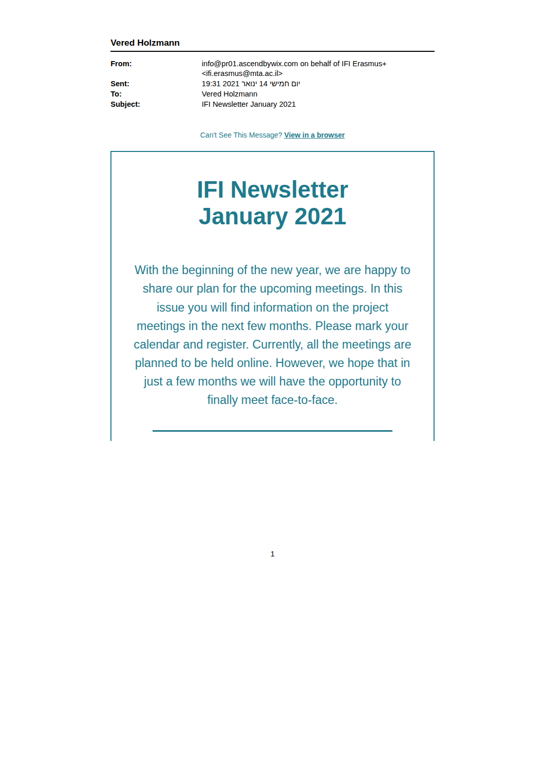Vered Holzmann
| From: | info@pr01.ascendbywix.com on behalf of IFI Erasmus+ <ifi.erasmus@mta.ac.il> |
| Sent: | יום חמישי 14 ינואר 2021 19:31 |
| To: | Vered Holzmann |
| Subject: | IFI Newsletter January 2021 |
Can't See This Message? View in a browser
IFI Newsletter
January 2021
With the beginning of the new year, we are happy to share our plan for the upcoming meetings. In this issue you will find information on the project meetings in the next few months. Please mark your calendar and register. Currently, all the meetings are planned to be held online. However, we hope that in just a few months we will have the opportunity to finally meet face-to-face.
1